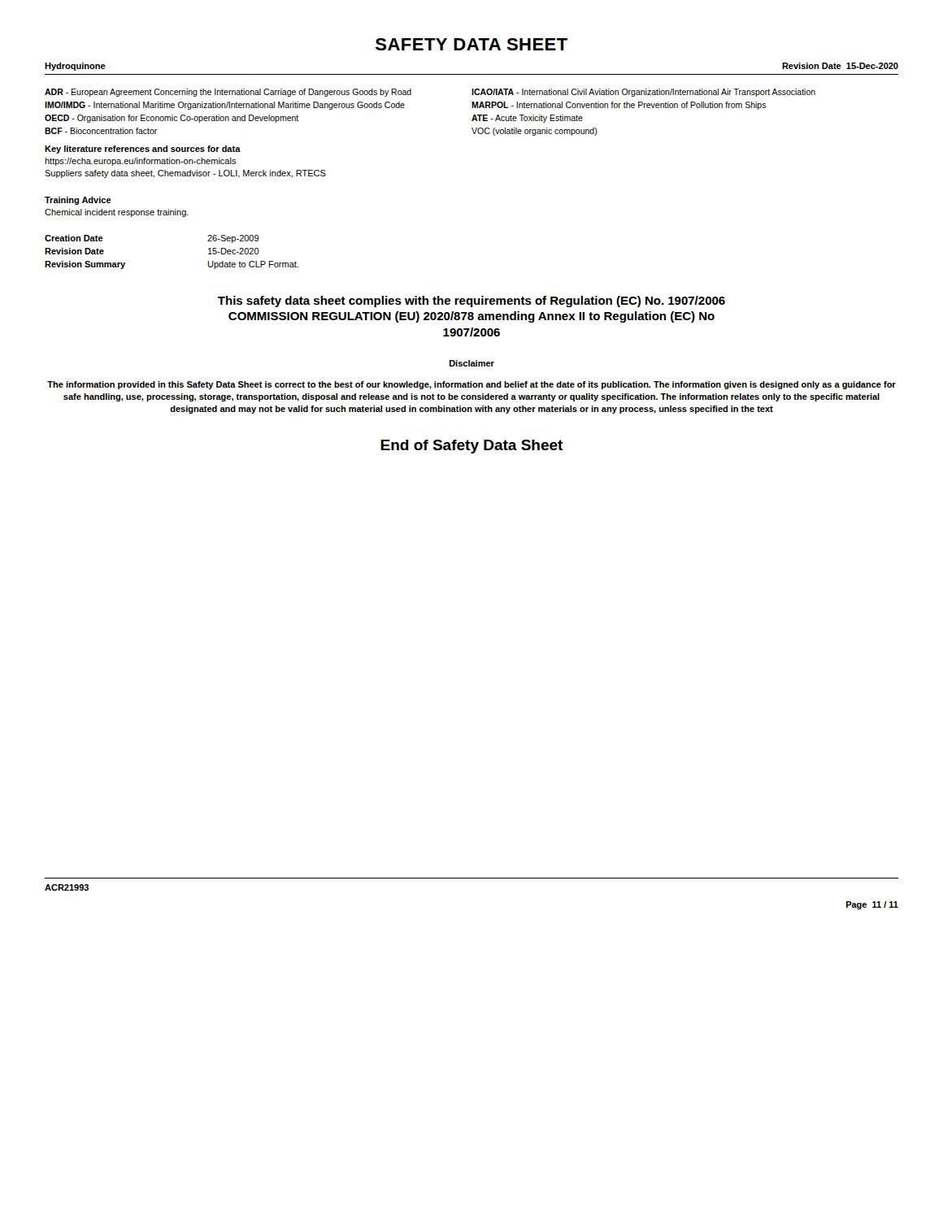SAFETY DATA SHEET
Hydroquinone Revision Date 15-Dec-2020
| ADR - European Agreement Concerning the International Carriage of Dangerous Goods by Road | ICAO/IATA - International Civil Aviation Organization/International Air Transport Association |
| IMO/IMDG - International Maritime Organization/International Maritime Dangerous Goods Code | MARPOL - International Convention for the Prevention of Pollution from Ships |
| OECD - Organisation for Economic Co-operation and Development | ATE - Acute Toxicity Estimate |
| BCF - Bioconcentration factor | VOC (volatile organic compound) |
Key literature references and sources for data
https://echa.europa.eu/information-on-chemicals
Suppliers safety data sheet, Chemadvisor - LOLI, Merck index, RTECS
Training Advice
Chemical incident response training.
| Creation Date | 26-Sep-2009 |
| Revision Date | 15-Dec-2020 |
| Revision Summary | Update to CLP Format. |
This safety data sheet complies with the requirements of Regulation (EC) No. 1907/2006
COMMISSION REGULATION (EU) 2020/878 amending Annex II to Regulation (EC) No
1907/2006
Disclaimer
The information provided in this Safety Data Sheet is correct to the best of our knowledge, information and belief at the date of its publication. The information given is designed only as a guidance for safe handling, use, processing, storage, transportation, disposal and release and is not to be considered a warranty or quality specification. The information relates only to the specific material designated and may not be valid for such material used in combination with any other materials or in any process, unless specified in the text
End of Safety Data Sheet
ACR21993
Page 11 / 11